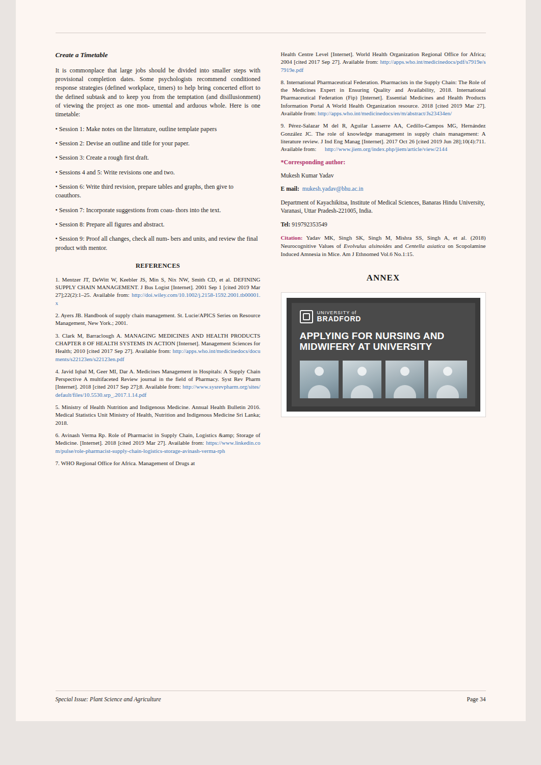Create a Timetable
It is commonplace that large jobs should be divided into smaller steps with provisional completion dates. Some psychologists recommend conditioned response strategies (defined workplace, timers) to help bring concerted effort to the defined subtask and to keep you from the temptation (and disillusionment) of viewing the project as one mon- umental and arduous whole. Here is one timetable:
• Session 1: Make notes on the literature, outline template papers
• Session 2: Devise an outline and title for your paper.
• Session 3: Create a rough first draft.
• Sessions 4 and 5: Write revisions one and two.
• Session 6: Write third revision, prepare tables and graphs, then give to coauthors.
• Session 7: Incorporate suggestions from coau- thors into the text.
• Session 8: Prepare all figures and abstract.
• Session 9: Proof all changes, check all num- bers and units, and review the final product with mentor.
REFERENCES
1. Mentzer JT, DeWitt W, Keebler JS, Min S, Nix NW, Smith CD, et al. DEFINING SUPPLY CHAIN MANAGEMENT. J Bus Logist [Internet]. 2001 Sep 1 [cited 2019 Mar 27];22(2):1–25. Available from: http://doi.wiley.com/10.1002/j.2158-1592.2001.tb00001.x
2. Ayers JB. Handbook of supply chain management. St. Lucie/APICS Series on Resource Management, New York.; 2001.
3. Clark M, Barraclough A. MANAGING MEDICINES AND HEALTH PRODUCTS CHAPTER 8 OF HEALTH SYSTEMS IN ACTION [Internet]. Management Sciences for Health; 2010 [cited 2017 Sep 27]. Available from: http://apps.who.int/medicinedocs/documents/s22123en/s22123en.pdf
4. Javid Iqbal M, Geer MI, Dar A. Medicines Management in Hospitals: A Supply Chain Perspective A multifaceted Review journal in the field of Pharmacy. Syst Rev Pharm [Internet]. 2018 [cited 2017 Sep 27];8. Available from: http://www.sysrevpharm.org/sites/default/files/10.5530.srp_.2017.1.14.pdf
5. Ministry of Health Nutrition and Indigenous Medicine. Annual Health Bulletin 2016. Medical Statistics Unit Ministry of Health, Nutrition and Indigenous Medicine Sri Lanka; 2018.
6. Avinash Verma Rp. Role of Pharmacist in Supply Chain, Logistics &amp; Storage of Medicine. [Internet]. 2018 [cited 2019 Mar 27]. Available from: https://www.linkedin.com/pulse/role-pharmacist-supply-chain-logistics-storage-avinash-verma-rph
7. WHO Regional Office for Africa. Management of Drugs at
Health Centre Level [Internet]. World Health Organization Regional Office for Africa; 2004 [cited 2017 Sep 27]. Available from: http://apps.who.int/medicinedocs/pdf/s7919e/s7919e.pdf
8. International Pharmaceutical Federation. Pharmacists in the Supply Chain: The Role of the Medicines Expert in Ensuring Quality and Availability, 2018. International Pharmaceutical Federation (Fip) [Internet]. Essential Medicines and Health Products Information Portal A World Health Organization resource. 2018 [cited 2019 Mar 27]. Available from: http://apps.who.int/medicinedocs/en/m/abstract/Js23434en/
9. Pérez-Salazar M del R, Aguilar Lasserre AA, Cedillo-Campos MG, Hernández González JC. The role of knowledge management in supply chain management: A literature review. J Ind Eng Manag [Internet]. 2017 Oct 26 [cited 2019 Jun 28];10(4):711. Available from: http://www.jiem.org/index.php/jiem/article/view/2144
*Corresponding author:
Mukesh Kumar Yadav
E mail: mukesh.yadav@bhu.ac.in
Department of Kayachikitsa, Institute of Medical Sciences, Banaras Hindu University, Varanasi, Uttar Pradesh-221005, India.
Tel: 919792353549
Citation: Yadav MK, Singh SK, Singh M, Mishra SS, Singh A, et al. (2018) Neurocognitive Values of Evolvulus alsinoides and Centella asiatica on Scopolamine Induced Amnesia in Mice. Am J Ethnomed Vol.6 No.1:15.
ANNEX
UNIVERSITY of BRADFORD
APPLYING FOR NURSING AND
MIDWIFERY AT UNIVERSITY
Special Issue: Plant Science and Agriculture
Page 34